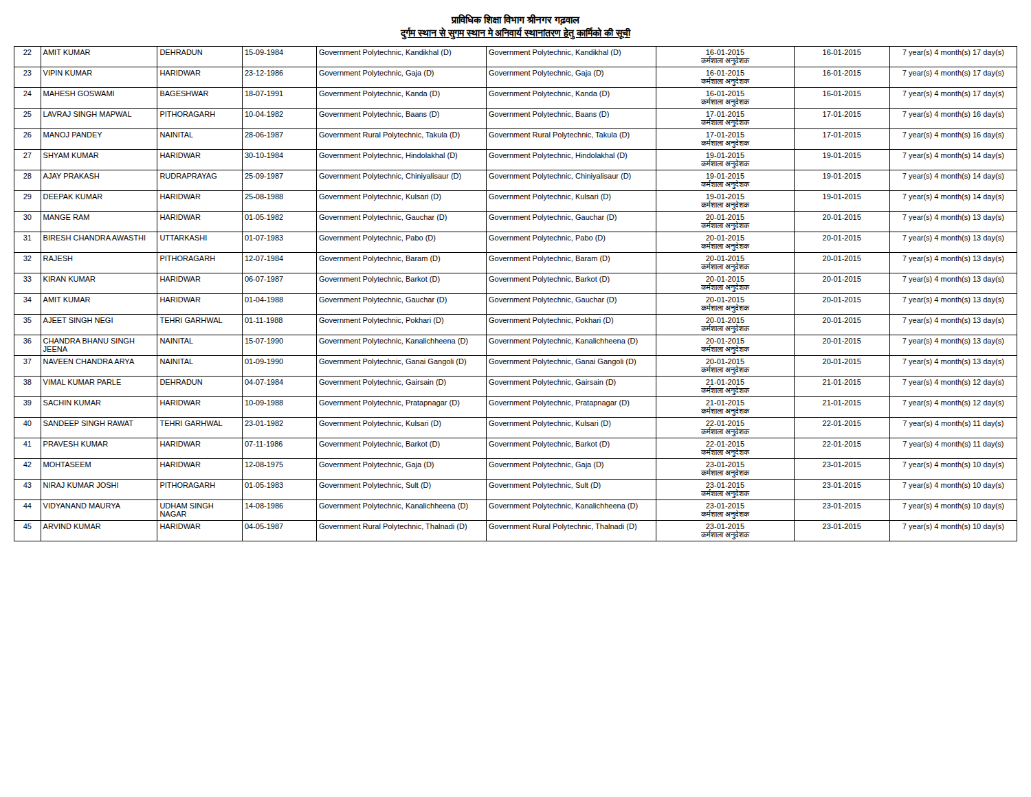प्राविधिक शिक्षा विभाग श्रीनगर गढ़वाल
दुर्गम स्थान से सुगम स्थान मे अनिवार्य स्थानांतरण हेतु कार्मिको की सूची
| 22 | AMIT KUMAR | DEHRADUN | 15-09-1984 | Government Polytechnic, Kandikhal (D) | Government Polytechnic, Kandikhal (D) | 16-01-2015 कर्मशाला अनुदेशक | 16-01-2015 | 7 year(s) 4 month(s) 17 day(s) |
| 23 | VIPIN KUMAR | HARIDWAR | 23-12-1986 | Government Polytechnic, Gaja (D) | Government Polytechnic, Gaja (D) | 16-01-2015 कर्मशाला अनुदेशक | 16-01-2015 | 7 year(s) 4 month(s) 17 day(s) |
| 24 | MAHESH GOSWAMI | BAGESHWAR | 18-07-1991 | Government Polytechnic, Kanda (D) | Government Polytechnic, Kanda (D) | 16-01-2015 कर्मशाला अनुदेशक | 16-01-2015 | 7 year(s) 4 month(s) 17 day(s) |
| 25 | LAVRAJ SINGH MAPWAL | PITHORAGARH | 10-04-1982 | Government Polytechnic, Baans (D) | Government Polytechnic, Baans (D) | 17-01-2015 कर्मशाला अनुदेशक | 17-01-2015 | 7 year(s) 4 month(s) 16 day(s) |
| 26 | MANOJ PANDEY | NAINITAL | 28-06-1987 | Government Rural Polytechnic, Takula (D) | Government Rural Polytechnic, Takula (D) | 17-01-2015 कर्मशाला अनुदेशक | 17-01-2015 | 7 year(s) 4 month(s) 16 day(s) |
| 27 | SHYAM KUMAR | HARIDWAR | 30-10-1984 | Government Polytechnic, Hindolakhal (D) | Government Polytechnic, Hindolakhal (D) | 19-01-2015 कर्मशाला अनुदेशक | 19-01-2015 | 7 year(s) 4 month(s) 14 day(s) |
| 28 | AJAY PRAKASH | RUDRAPRAYAG | 25-09-1987 | Government Polytechnic, Chiniyalisaur (D) | Government Polytechnic, Chiniyalisaur (D) | 19-01-2015 कर्मशाला अनुदेशक | 19-01-2015 | 7 year(s) 4 month(s) 14 day(s) |
| 29 | DEEPAK KUMAR | HARIDWAR | 25-08-1988 | Government Polytechnic, Kulsari (D) | Government Polytechnic, Kulsari (D) | 19-01-2015 कर्मशाला अनुदेशक | 19-01-2015 | 7 year(s) 4 month(s) 14 day(s) |
| 30 | MANGE RAM | HARIDWAR | 01-05-1982 | Government Polytechnic, Gauchar (D) | Government Polytechnic, Gauchar (D) | 20-01-2015 कर्मशाला अनुदेशक | 20-01-2015 | 7 year(s) 4 month(s) 13 day(s) |
| 31 | BIRESH CHANDRA AWASTHI | UTTARKASHI | 01-07-1983 | Government Polytechnic, Pabo (D) | Government Polytechnic, Pabo (D) | 20-01-2015 कर्मशाला अनुदेशक | 20-01-2015 | 7 year(s) 4 month(s) 13 day(s) |
| 32 | RAJESH | PITHORAGARH | 12-07-1984 | Government Polytechnic, Baram (D) | Government Polytechnic, Baram (D) | 20-01-2015 कर्मशाला अनुदेशक | 20-01-2015 | 7 year(s) 4 month(s) 13 day(s) |
| 33 | KIRAN KUMAR | HARIDWAR | 06-07-1987 | Government Polytechnic, Barkot (D) | Government Polytechnic, Barkot (D) | 20-01-2015 कर्मशाला अनुदेशक | 20-01-2015 | 7 year(s) 4 month(s) 13 day(s) |
| 34 | AMIT KUMAR | HARIDWAR | 01-04-1988 | Government Polytechnic, Gauchar (D) | Government Polytechnic, Gauchar (D) | 20-01-2015 कर्मशाला अनुदेशक | 20-01-2015 | 7 year(s) 4 month(s) 13 day(s) |
| 35 | AJEET SINGH NEGI | TEHRI GARHWAL | 01-11-1988 | Government Polytechnic, Pokhari (D) | Government Polytechnic, Pokhari (D) | 20-01-2015 कर्मशाला अनुदेशक | 20-01-2015 | 7 year(s) 4 month(s) 13 day(s) |
| 36 | CHANDRA BHANU SINGH JEENA | NAINITAL | 15-07-1990 | Government Polytechnic, Kanalichheena (D) | Government Polytechnic, Kanalichheena (D) | 20-01-2015 कर्मशाला अनुदेशक | 20-01-2015 | 7 year(s) 4 month(s) 13 day(s) |
| 37 | NAVEEN CHANDRA ARYA | NAINITAL | 01-09-1990 | Government Polytechnic, Ganai Gangoli (D) | Government Polytechnic, Ganai Gangoli (D) | 20-01-2015 कर्मशाला अनुदेशक | 20-01-2015 | 7 year(s) 4 month(s) 13 day(s) |
| 38 | VIMAL KUMAR PARLE | DEHRADUN | 04-07-1984 | Government Polytechnic, Gairsain (D) | Government Polytechnic, Gairsain (D) | 21-01-2015 कर्मशाला अनुदेशक | 21-01-2015 | 7 year(s) 4 month(s) 12 day(s) |
| 39 | SACHIN KUMAR | HARIDWAR | 10-09-1988 | Government Polytechnic, Pratapnagar (D) | Government Polytechnic, Pratapnagar (D) | 21-01-2015 कर्मशाला अनुदेशक | 21-01-2015 | 7 year(s) 4 month(s) 12 day(s) |
| 40 | SANDEEP SINGH RAWAT | TEHRI GARHWAL | 23-01-1982 | Government Polytechnic, Kulsari (D) | Government Polytechnic, Kulsari (D) | 22-01-2015 कर्मशाला अनुदेशक | 22-01-2015 | 7 year(s) 4 month(s) 11 day(s) |
| 41 | PRAVESH KUMAR | HARIDWAR | 07-11-1986 | Government Polytechnic, Barkot (D) | Government Polytechnic, Barkot (D) | 22-01-2015 कर्मशाला अनुदेशक | 22-01-2015 | 7 year(s) 4 month(s) 11 day(s) |
| 42 | MOHTASEEM | HARIDWAR | 12-08-1975 | Government Polytechnic, Gaja (D) | Government Polytechnic, Gaja (D) | 23-01-2015 कर्मशाला अनुदेशक | 23-01-2015 | 7 year(s) 4 month(s) 10 day(s) |
| 43 | NIRAJ KUMAR JOSHI | PITHORAGARH | 01-05-1983 | Government Polytechnic, Sult (D) | Government Polytechnic, Sult (D) | 23-01-2015 कर्मशाला अनुदेशक | 23-01-2015 | 7 year(s) 4 month(s) 10 day(s) |
| 44 | VIDYANAND MAURYA | UDHAM SINGH NAGAR | 14-08-1986 | Government Polytechnic, Kanalichheena (D) | Government Polytechnic, Kanalichheena (D) | 23-01-2015 कर्मशाला अनुदेशक | 23-01-2015 | 7 year(s) 4 month(s) 10 day(s) |
| 45 | ARVIND KUMAR | HARIDWAR | 04-05-1987 | Government Rural Polytechnic, Thalnadi (D) | Government Rural Polytechnic, Thalnadi (D) | 23-01-2015 कर्मशाला अनुदेशक | 23-01-2015 | 7 year(s) 4 month(s) 10 day(s) |